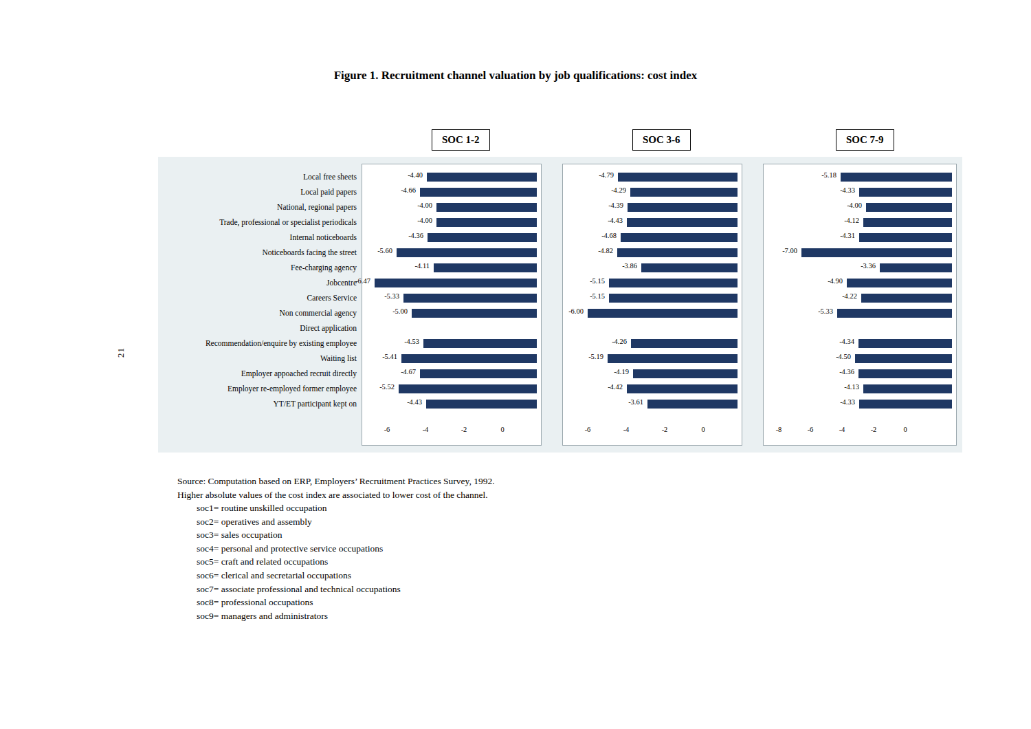Figure 1. Recruitment channel valuation by job qualifications: cost index
21
SOC 1-2
SOC 3-6
SOC 7-9
Local free sheets
Local paid papers
National, regional papers
Trade, professional or specialist periodicals
Internal noticeboards
Noticeboards facing the street
Fee-charging agency
Jobcentre
Careers Service
Non commercial agency
Direct application
Recommendation/enquire by existing employee
Waiting list
Employer appoached recruit directly
Employer re-employed former employee
YT/ET participant kept on
-4.40
-4.66
-4.00
-4.00
-4.36
-5.60
-4.11
-6.47
-5.33
-5.00
-4.53
-5.41
-4.67
-5.52
-4.43
-6
-4
-2
0
-4.79
-4.29
-4.39
-4.43
-4.68
-4.82
-3.86
-5.15
-5.15
-6.00
-4.26
-5.19
-4.19
-4.42
-3.61
-6
-4
-2
0
-5.18
-4.33
-4.00
-4.12
-4.31
-7.00
-3.36
-4.90
-4.22
-5.33
-4.34
-4.50
-4.36
-4.13
-4.33
-8
-6
-4
-2
0
Source: Computation based on ERP, Employers’ Recruitment Practices Survey, 1992.
Higher absolute values of the cost index are associated to lower cost of the channel.
soc1= routine unskilled occupation
soc2= operatives and assembly
soc3= sales occupation
soc4= personal and protective service occupations
soc5= craft and related occupations
soc6= clerical and secretarial occupations
soc7= associate professional and technical occupations
soc8= professional occupations
soc9= managers and administrators